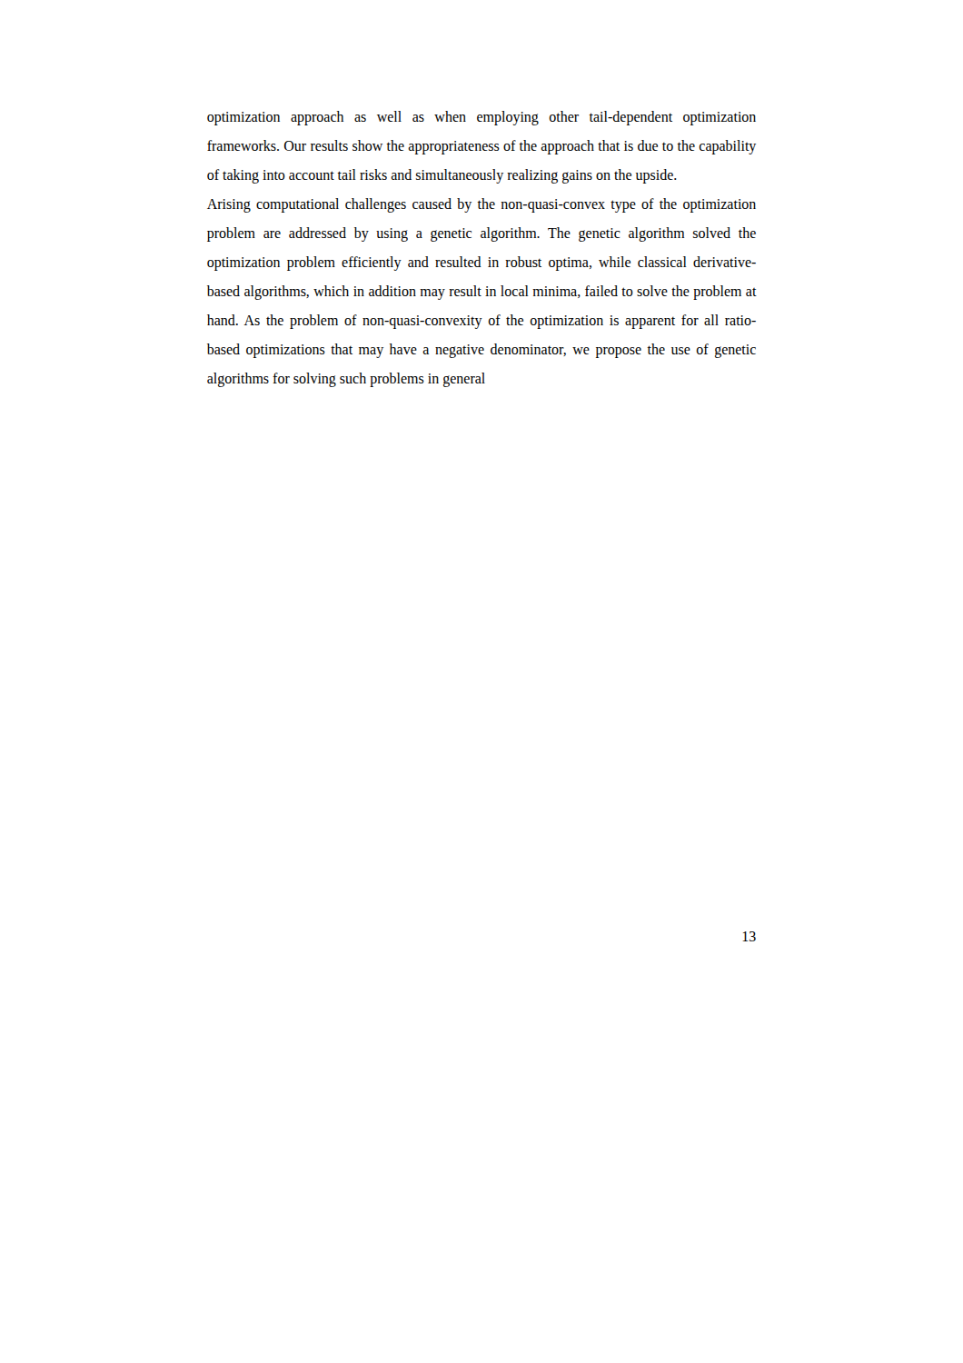optimization approach as well as when employing other tail-dependent optimization frameworks. Our results show the appropriateness of the approach that is due to the capability of taking into account tail risks and simultaneously realizing gains on the upside.
Arising computational challenges caused by the non-quasi-convex type of the optimization problem are addressed by using a genetic algorithm. The genetic algorithm solved the optimization problem efficiently and resulted in robust optima, while classical derivative-based algorithms, which in addition may result in local minima, failed to solve the problem at hand. As the problem of non-quasi-convexity of the optimization is apparent for all ratio-based optimizations that may have a negative denominator, we propose the use of genetic algorithms for solving such problems in general
13